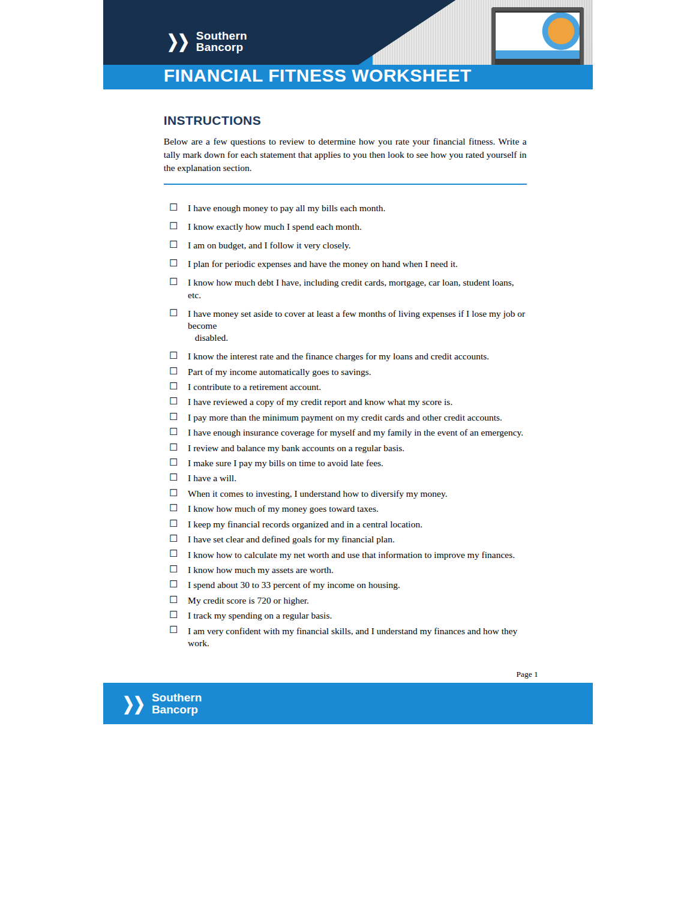❯❯
Southern
Bancorp
FINANCIAL FITNESS WORKSHEET
INSTRUCTIONS
Below are a few questions to review to determine how you rate your financial fitness. Write a tally mark down for each statement that applies to you then look to see how you rated yourself in the explanation section.
I have enough money to pay all my bills each month.
I know exactly how much I spend each month.
I am on budget, and I follow it very closely.
I plan for periodic expenses and have the money on hand when I need it.
I know how much debt I have, including credit cards, mortgage, car loan, student loans, etc.
I have money set aside to cover at least a few months of living expenses if I lose my job or become disabled.
I know the interest rate and the finance charges for my loans and credit accounts.
Part of my income automatically goes to savings.
I contribute to a retirement account.
I have reviewed a copy of my credit report and know what my score is.
I pay more than the minimum payment on my credit cards and other credit accounts.
I have enough insurance coverage for myself and my family in the event of an emergency.
I review and balance my bank accounts on a regular basis.
I make sure I pay my bills on time to avoid late fees.
I have a will.
When it comes to investing, I understand how to diversify my money.
I know how much of my money goes toward taxes.
I keep my financial records organized and in a central location.
I have set clear and defined goals for my financial plan.
I know how to calculate my net worth and use that information to improve my finances.
I know how much my assets are worth.
I spend about 30 to 33 percent of my income on housing.
My credit score is 720 or higher.
I track my spending on a regular basis.
I am very confident with my financial skills, and I understand my finances and how they work.
Page 1
❯❯
Southern
Bancorp